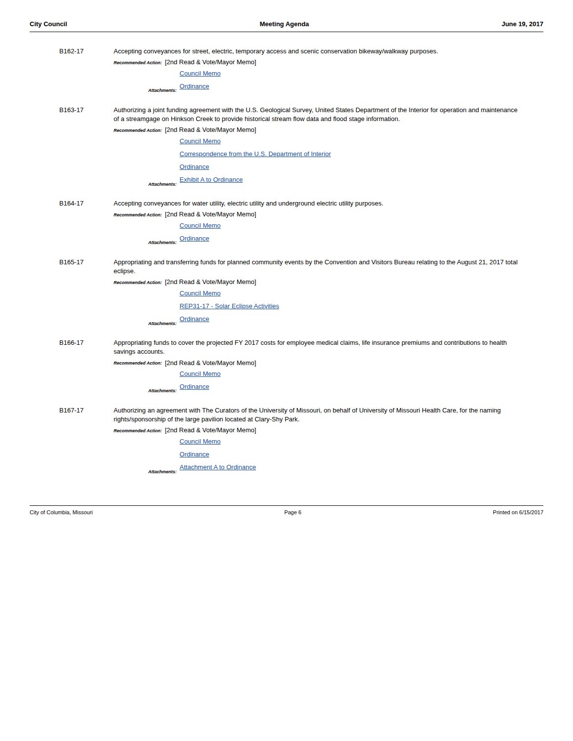City Council
Meeting Agenda
June 19, 2017
B162-17
Accepting conveyances for street, electric, temporary access and scenic conservation bikeway/walkway purposes.
Recommended Action:
[2nd Read & Vote/Mayor Memo]
Attachments:
Council Memo Ordinance
B163-17
Authorizing a joint funding agreement with the U.S. Geological Survey, United States Department of the Interior for operation and maintenance of a streamgage on Hinkson Creek to provide historical stream flow data and flood stage information.
Recommended Action:
[2nd Read & Vote/Mayor Memo]
Attachments:
Council Memo Correspondence from the U.S. Department of Interior Ordinance Exhibit A to Ordinance
B164-17
Accepting conveyances for water utility, electric utility and underground electric utility purposes.
Recommended Action:
[2nd Read & Vote/Mayor Memo]
Attachments:
Council Memo Ordinance
B165-17
Appropriating and transferring funds for planned community events by the Convention and Visitors Bureau relating to the August 21, 2017 total eclipse.
Recommended Action:
[2nd Read & Vote/Mayor Memo]
Attachments:
Council Memo REP31-17 - Solar Eclipse Activities Ordinance
B166-17
Appropriating funds to cover the projected FY 2017 costs for employee medical claims, life insurance premiums and contributions to health savings accounts.
Recommended Action:
[2nd Read & Vote/Mayor Memo]
Attachments:
Council Memo Ordinance
B167-17
Authorizing an agreement with The Curators of the University of Missouri, on behalf of University of Missouri Health Care, for the naming rights/sponsorship of the large pavilion located at Clary-Shy Park.
Recommended Action:
[2nd Read & Vote/Mayor Memo]
Attachments:
Council Memo Ordinance Attachment A to Ordinance
City of Columbia, Missouri
Page 6
Printed on 6/15/2017